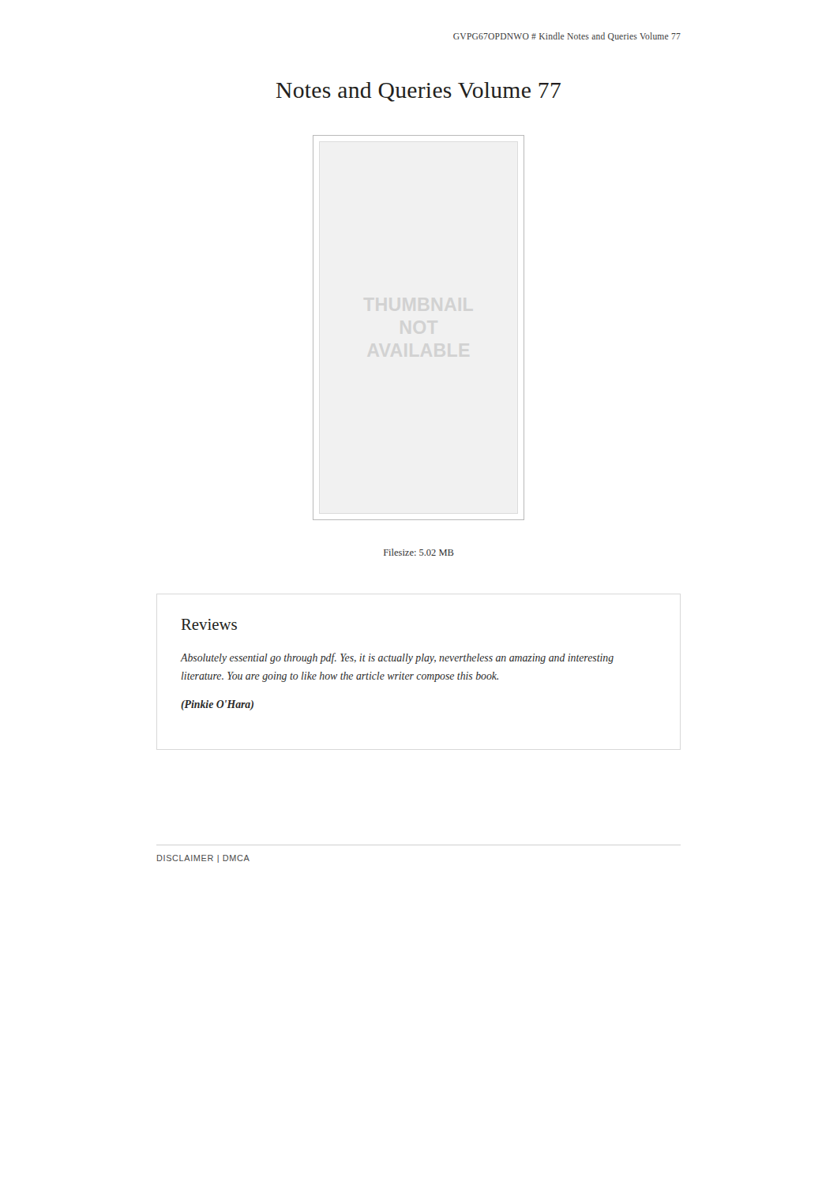GVPG67OPDNWO # Kindle Notes and Queries Volume 77
Notes and Queries Volume 77
THUMBNAIL
NOT
AVAILABLE
Filesize: 5.02 MB
Reviews
Absolutely essential go through pdf. Yes, it is actually play, nevertheless an amazing and interesting literature. You are going to like how the article writer compose this book.
(Pinkie O'Hara)
DISCLAIMER | DMCA